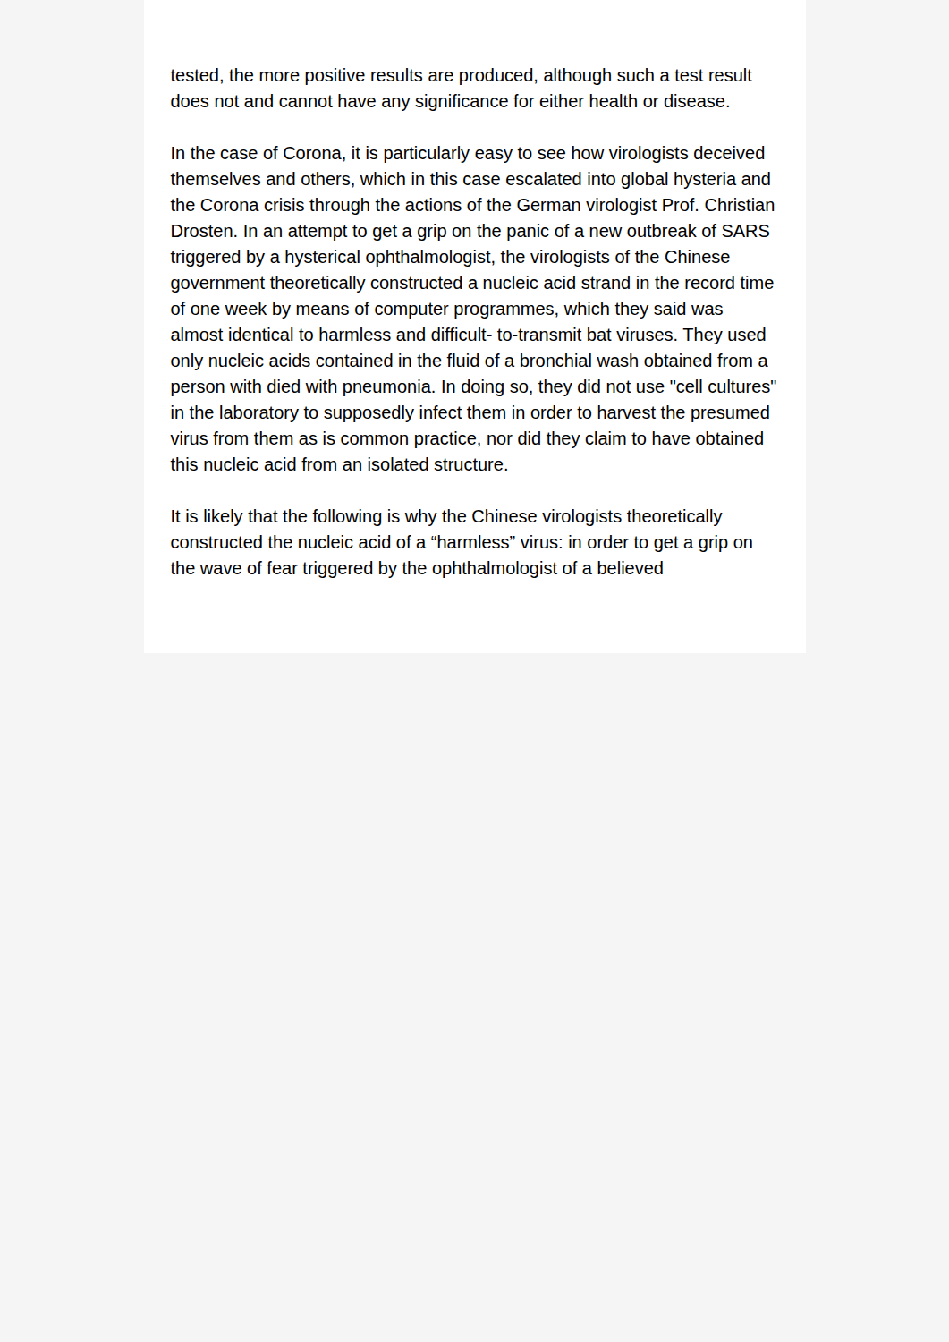tested, the more positive results are produced, although such a test result does not and cannot have any significance for either health or disease.
In the case of Corona, it is particularly easy to see how virologists deceived themselves and others, which in this case escalated into global hysteria and the Corona crisis through the actions of the German virologist Prof. Christian Drosten. In an attempt to get a grip on the panic of a new outbreak of SARS triggered by a hysterical ophthalmologist, the virologists of the Chinese government theoretically constructed a nucleic acid strand in the record time of one week by means of computer programmes, which they said was almost identical to harmless and difficult- to-transmit bat viruses. They used only nucleic acids contained in the fluid of a bronchial wash obtained from a person with died with pneumonia. In doing so, they did not use "cell cultures" in the laboratory to supposedly infect them in order to harvest the presumed virus from them as is common practice, nor did they claim to have obtained this nucleic acid from an isolated structure.
It is likely that the following is why the Chinese virologists theoretically constructed the nucleic acid of a “harmless” virus: in order to get a grip on the wave of fear triggered by the ophthalmologist of a believed